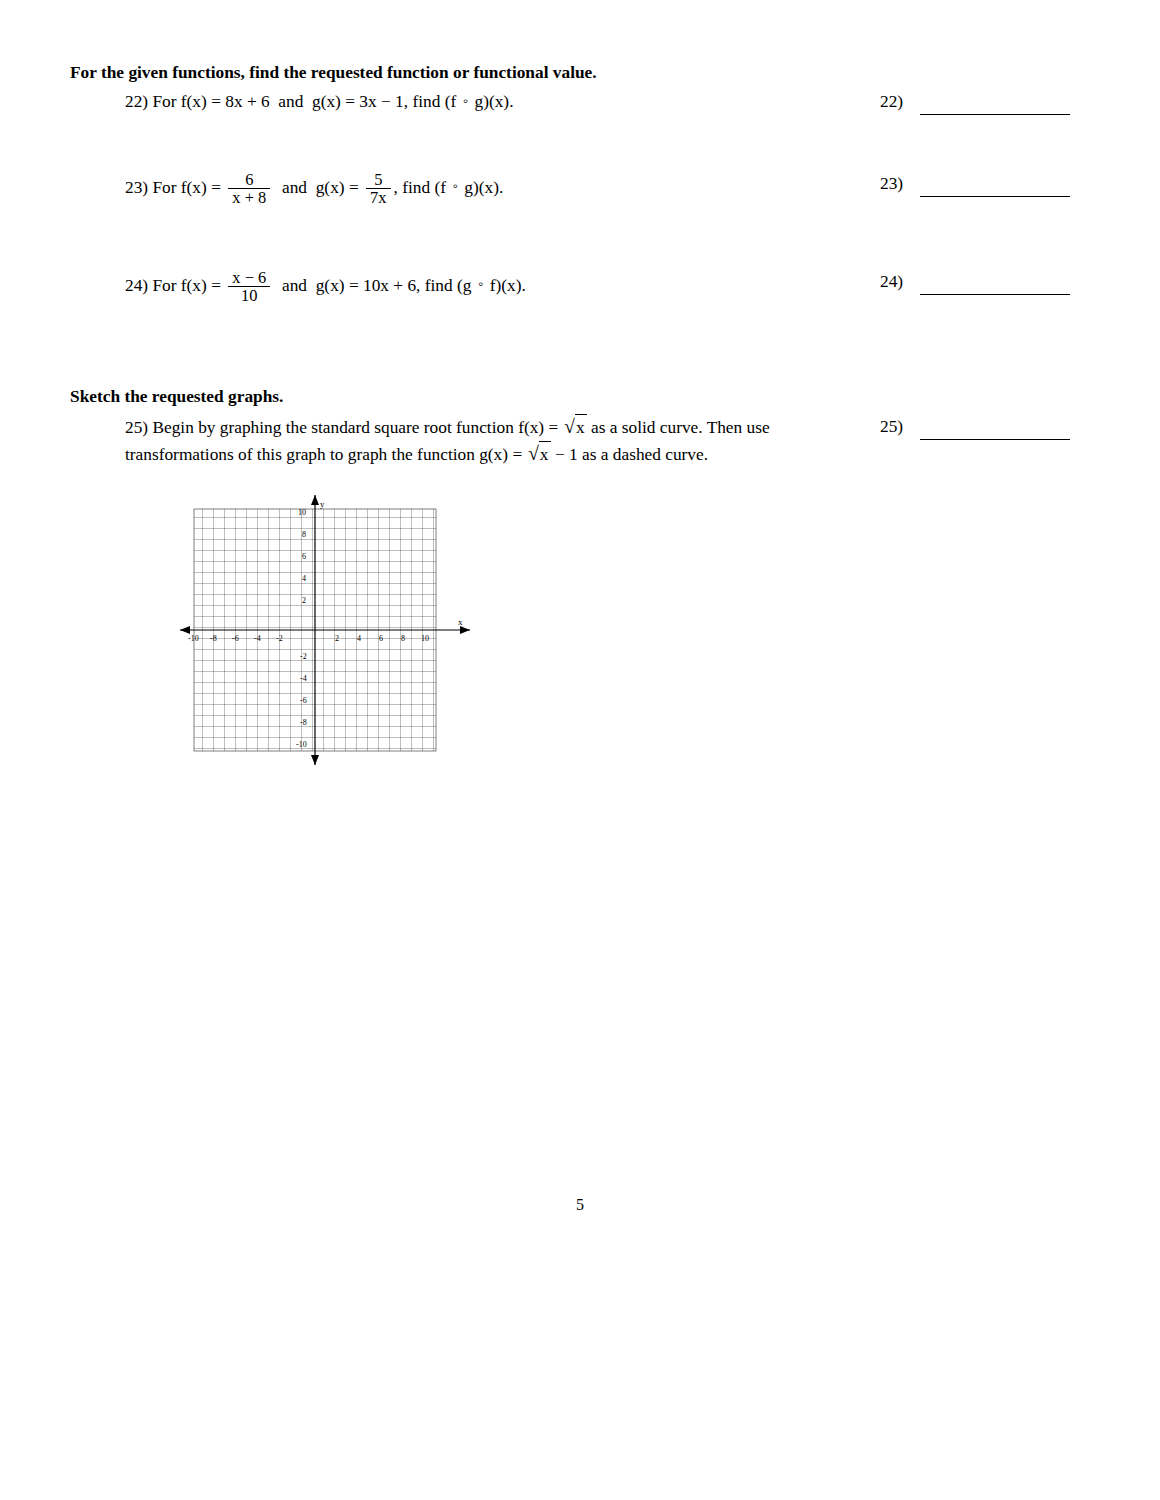For the given functions, find the requested function or functional value.
22) For f(x) = 8x + 6 and g(x) = 3x − 1, find (f ◦ g)(x).
22)
23) For f(x) = 6 x + 8 and g(x) = 57x, find (f ◦ g)(x).
23)
24) For f(x) = x − 610 and g(x) = 10x + 6, find (g ◦ f)(x).
24)
Sketch the requested graphs.
25) Begin by graphing the standard square root function f(x) = x as a solid curve. Then use transformations of this graph to graph the function g(x) = x − 1 as a dashed curve.
25)
x y -10 -8 -6 -4 -2 2 4 6 8 10 10 8 6 4 2 -2 -4 -6 -8 -10
5